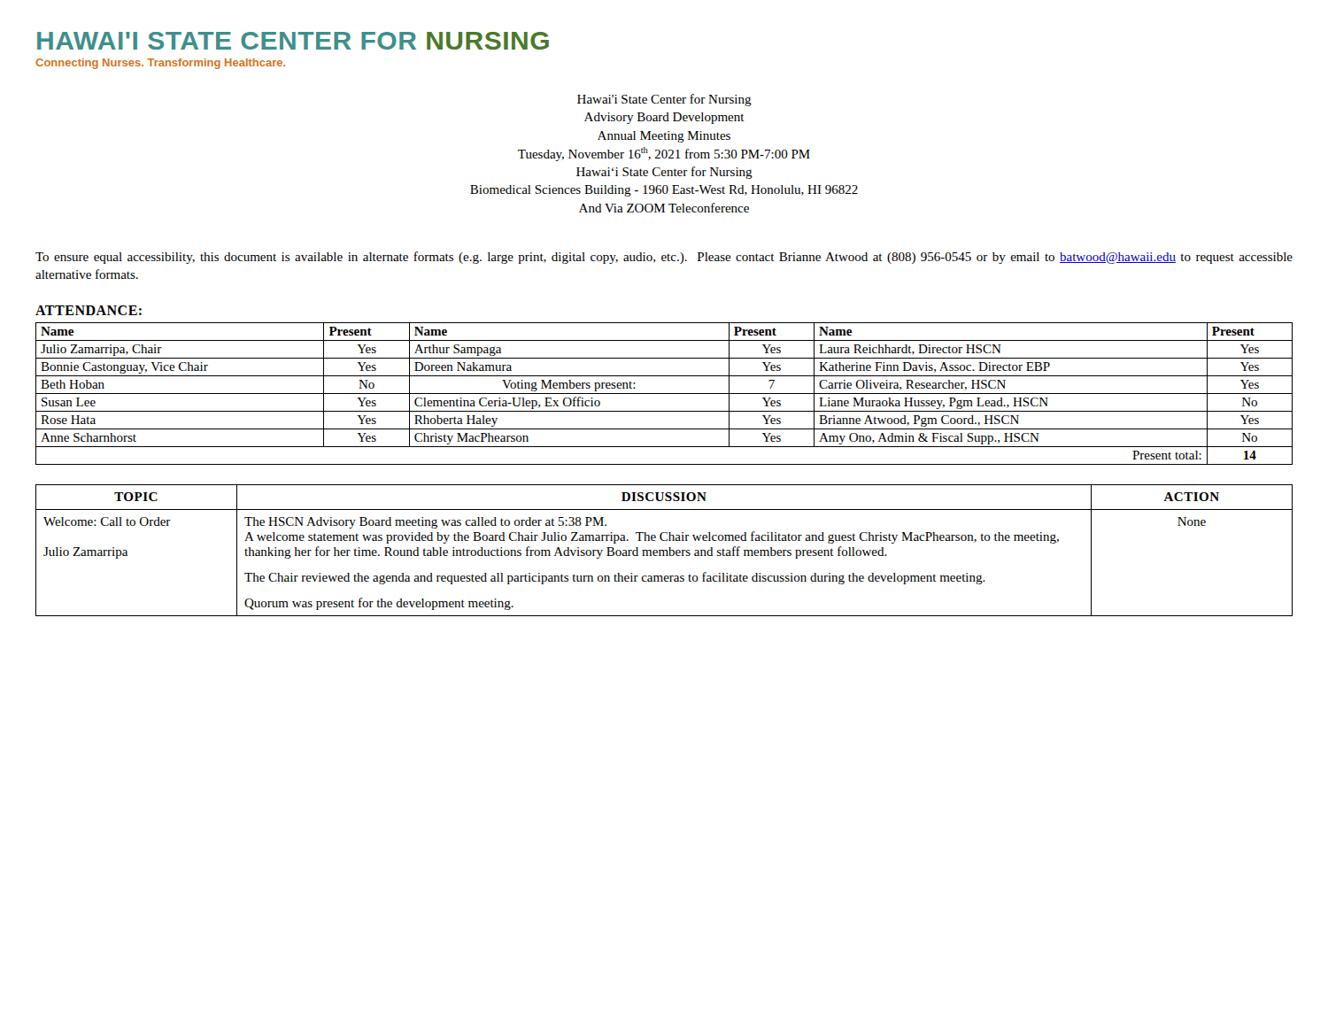HAWAI'I STATE CENTER FOR NURSING
Connecting Nurses. Transforming Healthcare.
Hawai'i State Center for Nursing
Advisory Board Development
Annual Meeting Minutes
Tuesday, November 16th, 2021 from 5:30 PM-7:00 PM
Hawaiʻi State Center for Nursing
Biomedical Sciences Building - 1960 East-West Rd, Honolulu, HI 96822
And Via ZOOM Teleconference
To ensure equal accessibility, this document is available in alternate formats (e.g. large print, digital copy, audio, etc.). Please contact Brianne Atwood at (808) 956-0545 or by email to batwood@hawaii.edu to request accessible alternative formats.
ATTENDANCE:
| Name | Present | Name | Present | Name | Present |
| --- | --- | --- | --- | --- | --- |
| Julio Zamarripa, Chair | Yes | Arthur Sampaga | Yes | Laura Reichhardt, Director HSCN | Yes |
| Bonnie Castonguay, Vice Chair | Yes | Doreen Nakamura | Yes | Katherine Finn Davis, Assoc. Director EBP | Yes |
| Beth Hoban | No | Voting Members present: | 7 | Carrie Oliveira, Researcher, HSCN | Yes |
| Susan Lee | Yes | Clementina Ceria-Ulep, Ex Officio | Yes | Liane Muraoka Hussey, Pgm Lead., HSCN | No |
| Rose Hata | Yes | Rhoberta Haley | Yes | Brianne Atwood, Pgm Coord., HSCN | Yes |
| Anne Scharnhorst | Yes | Christy MacPhearson | Yes | Amy Ono, Admin & Fiscal Supp., HSCN | No |
| Present total: | 14 |
| TOPIC | DISCUSSION | ACTION |
| --- | --- | --- |
| Welcome: Call to Order Julio Zamarripa | The HSCN Advisory Board meeting was called to order at 5:38 PM. A welcome statement was provided by the Board Chair Julio Zamarripa. The Chair welcomed facilitator and guest Christy MacPhearson, to the meeting, thanking her for her time. Round table introductions from Advisory Board members and staff members present followed. The Chair reviewed the agenda and requested all participants turn on their cameras to facilitate discussion during the development meeting. Quorum was present for the development meeting. | None |